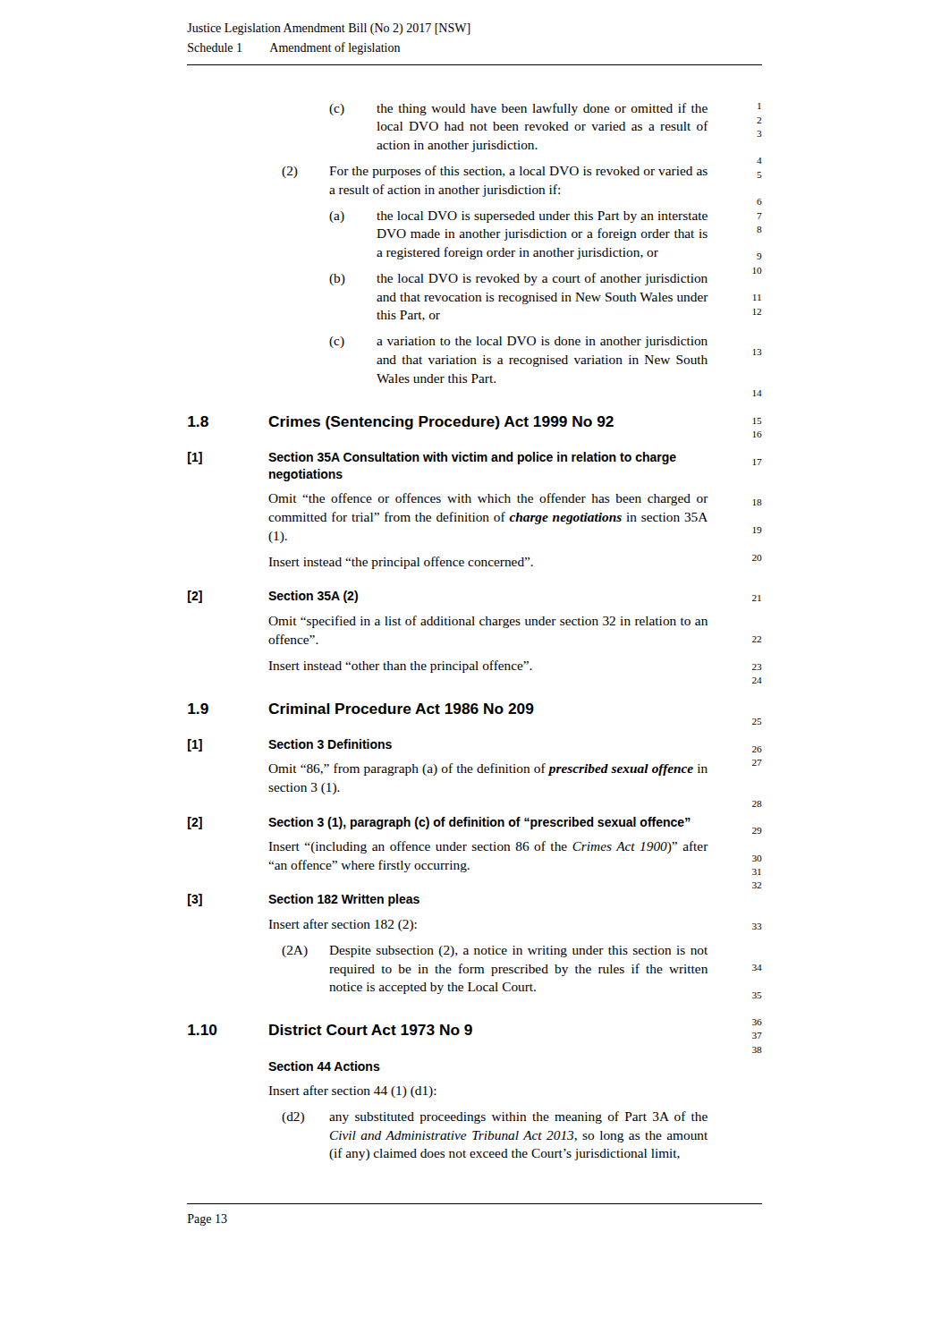Justice Legislation Amendment Bill (No 2) 2017 [NSW]
Schedule 1 Amendment of legislation
(c)
the thing would have been lawfully done or omitted if the local DVO had not been revoked or varied as a result of action in another jurisdiction.
(2)
For the purposes of this section, a local DVO is revoked or varied as a result of action in another jurisdiction if:
(a)
the local DVO is superseded under this Part by an interstate DVO made in another jurisdiction or a foreign order that is a registered foreign order in another jurisdiction, or
(b)
the local DVO is revoked by a court of another jurisdiction and that revocation is recognised in New South Wales under this Part, or
(c)
a variation to the local DVO is done in another jurisdiction and that variation is a recognised variation in New South Wales under this Part.
1.8 Crimes (Sentencing Procedure) Act 1999 No 92
[1] Section 35A Consultation with victim and police in relation to charge negotiations
Omit “the offence or offences with which the offender has been charged or committed for trial” from the definition of charge negotiations in section 35A (1).
Insert instead “the principal offence concerned”.
[2] Section 35A (2)
Omit “specified in a list of additional charges under section 32 in relation to an offence”.
Insert instead “other than the principal offence”.
1.9 Criminal Procedure Act 1986 No 209
[1] Section 3 Definitions
Omit “86,” from paragraph (a) of the definition of prescribed sexual offence in section 3 (1).
[2] Section 3 (1), paragraph (c) of definition of “prescribed sexual offence”
Insert “(including an offence under section 86 of the Crimes Act 1900)” after “an offence” where firstly occurring.
[3] Section 182 Written pleas
Insert after section 182 (2):
(2A)
Despite subsection (2), a notice in writing under this section is not required to be in the form prescribed by the rules if the written notice is accepted by the Local Court.
1.10 District Court Act 1973 No 9
Section 44 Actions
Insert after section 44 (1) (d1):
(d2)
any substituted proceedings within the meaning of Part 3A of the Civil and Administrative Tribunal Act 2013, so long as the amount (if any) claimed does not exceed the Court’s jurisdictional limit,
1 2 3 4 5 6 7 8 9 10 11 12 13 14 15 16 17 18 19 20 21 22 23 24 25 26 27 28 29 30 31 32 33 34 35 36 37 38
Page 13